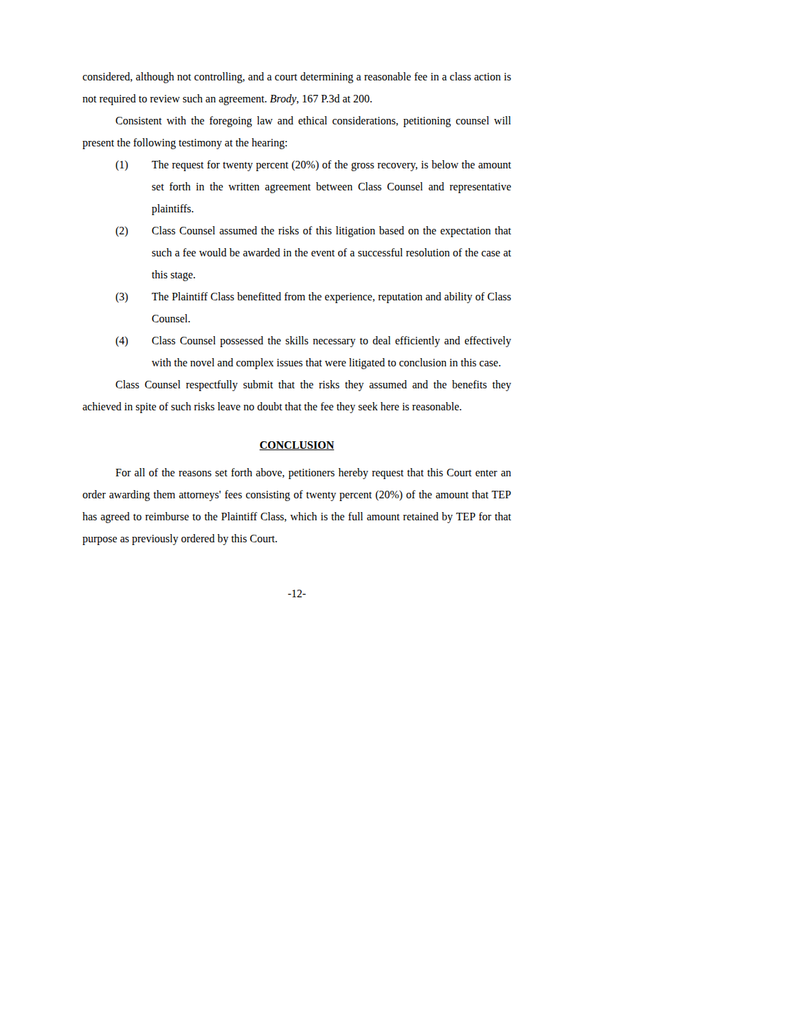considered, although not controlling, and a court determining a reasonable fee in a class action is not required to review such an agreement. Brody, 167 P.3d at 200.
Consistent with the foregoing law and ethical considerations, petitioning counsel will present the following testimony at the hearing:
(1) The request for twenty percent (20%) of the gross recovery, is below the amount set forth in the written agreement between Class Counsel and representative plaintiffs.
(2) Class Counsel assumed the risks of this litigation based on the expectation that such a fee would be awarded in the event of a successful resolution of the case at this stage.
(3) The Plaintiff Class benefitted from the experience, reputation and ability of Class Counsel.
(4) Class Counsel possessed the skills necessary to deal efficiently and effectively with the novel and complex issues that were litigated to conclusion in this case.
Class Counsel respectfully submit that the risks they assumed and the benefits they achieved in spite of such risks leave no doubt that the fee they seek here is reasonable.
CONCLUSION
For all of the reasons set forth above, petitioners hereby request that this Court enter an order awarding them attorneys' fees consisting of twenty percent (20%) of the amount that TEP has agreed to reimburse to the Plaintiff Class, which is the full amount retained by TEP for that purpose as previously ordered by this Court.
-12-